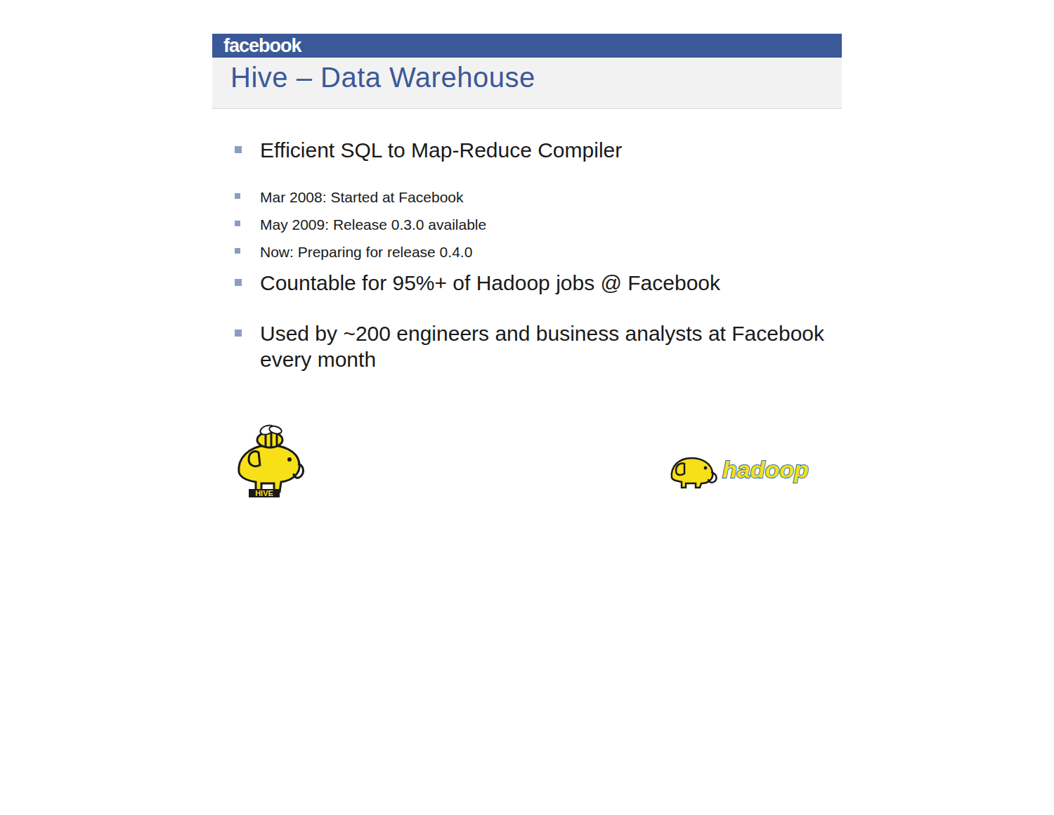facebook
Hive – Data Warehouse
Efficient SQL to Map-Reduce Compiler
Mar 2008: Started at Facebook
May 2009: Release 0.3.0 available
Now: Preparing for release 0.4.0
Countable for 95%+ of Hadoop jobs @ Facebook
Used by ~200 engineers and business analysts at Facebook every month
HIVE hadoop